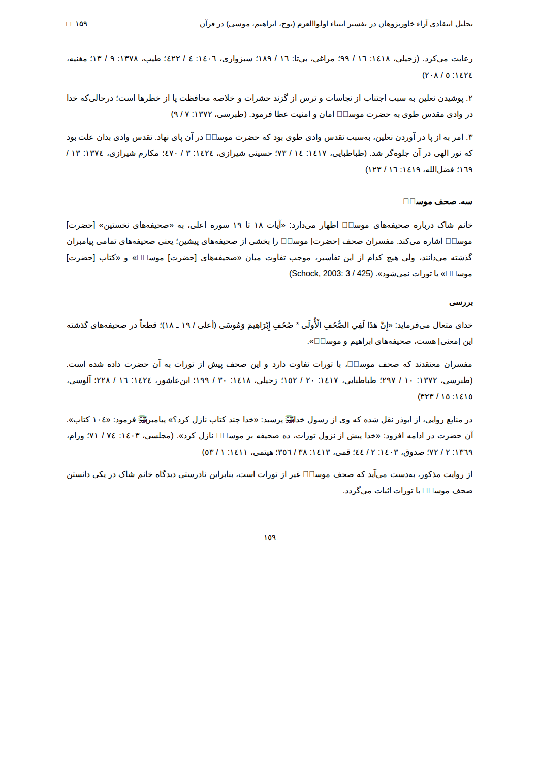۱۵۹ □ تحلیل انتقادی آراء خاورپژوهان در تفسیر انبیاء اولواالعزم (نوح، ابراهیم، موسی) در قرآن
رعایت می‌کرد. (زحیلی، ١٤١٨: ١٦ / ٩٩؛ مراغی، بی‌تا: ١٦ / ١٨٩؛ سبزواری، ١٤٠٦: ٤ / ٤٢٢؛ طیب، ١٣٧٨: ٩ / ١٣؛ مغنیه، ١٤٢٤: ٥ / ٢٠٨)
٢. پوشیدن نعلین به سبب اجتناب از نجاسات و ترس از گزند حشرات و خلاصه محافظت پا از خطرها است؛ درحالی‌که خدا در وادی مقدس طوی به حضرت موسیۖ امان و امنیت عطا فرمود. (طبرسی، ١٣٧٢: ٧ / ٩)
٣. امر به از پا در آوردن نعلین، به‌سبب تقدس وادی طوی بود که حضرت موسیۖ در آن پای نهاد. تقدس وادی بدان علت بود که نور الهی در آن جلوه‌گر شد. (طباطبایی، ١٤١٧: ١٤ / ٧٣؛ حسینی شیرازی، ١٤٢٤: ٣ / ٤٧٠؛ مکارم شیرازی، ١٣٧٤: ١٣ / ١٦٩؛ فضل‌الله، ١٤١٩: ١٦ / ١٢٣)
سه. صحف موسیۖ
خانم شاک درباره صحیفه‌های موسیۖ اظهار می‌دارد: «آیات ١٨ تا ١٩ سوره اعلی، به «صحیفه‌های نخستین» [حضرت] موسیۖ اشاره می‌کند. مفسران صحف [حضرت] موسیۖ را بخشی از صحیفه‌های پیشین؛ یعنی صحیفه‌های تمامی پیامبران گذشته می‌دانند، ولی هیچ کدام از این تفاسیر، موجب تفاوت میان «صحیفه‌های [حضرت] موسیۖ» و «کتاب [حضرت] موسیۖ» یا تورات نمی‌شود». (Schock, 2003: 3 / 425)
بررسی
خدای متعال می‌فرماید: «إِنَّ هَذَا لَفِي الصُّحُفِ الْأُولَى * صُحُفِ إِبْرَاهِيمَ وَمُوسَى (أعلى / ١٩ ـ ١٨)؛ قطعاً در صحیفه‌های گذشته این [معنی] هست، صحیفه‌های ابراهیم و موسیۖ».
مفسران معتقدند که صحف موسیۖ، با تورات تفاوت دارد و این صحف پیش از تورات به آن حضرت داده شده است. (طبرسی، ١٣٧٢: ١٠ / ٢٩٧؛ طباطبایی، ١٤١٧: ٢٠ / ١٥٢؛ زحیلی، ١٤١٨: ٣٠ / ١٩٩؛ ابن‌عاشور، ١٤٢٤: ١٦ / ٢٢٨؛ آلوسی، ١٤١٥: ١٥ / ٣٢٣)
در منابع روایی، از ابوذر نقل شده که وی از رسول خداﷺ پرسید: «خدا چند کتاب نازل کرد؟» پیامبرﷺ فرمود: «١٠٤ کتاب». آن حضرت در ادامه افزود: «خدا پیش از نزول تورات، ده صحیفه بر موسیۖ نازل کرد». (مجلسی، ١٤٠٣: ٧٤ / ٧١؛ ورام، ١٣٦٩: ٢ / ٧٢؛ صدوق، ١٤٠٣: ٢ / ٤٤؛ قمی، ١٤١٣: ٣٨ / ٣٥٦؛ هیثمی، ١٤١١: ١ / ٥٣)
از روایت مذکور، به‌دست می‌آید که صحف موسیۖ غیر از تورات است، بنابراین نادرستی دیدگاه خانم شاک در یکی دانستن صحف موسیۖ با تورات اثبات می‌گردد.
١٥٩